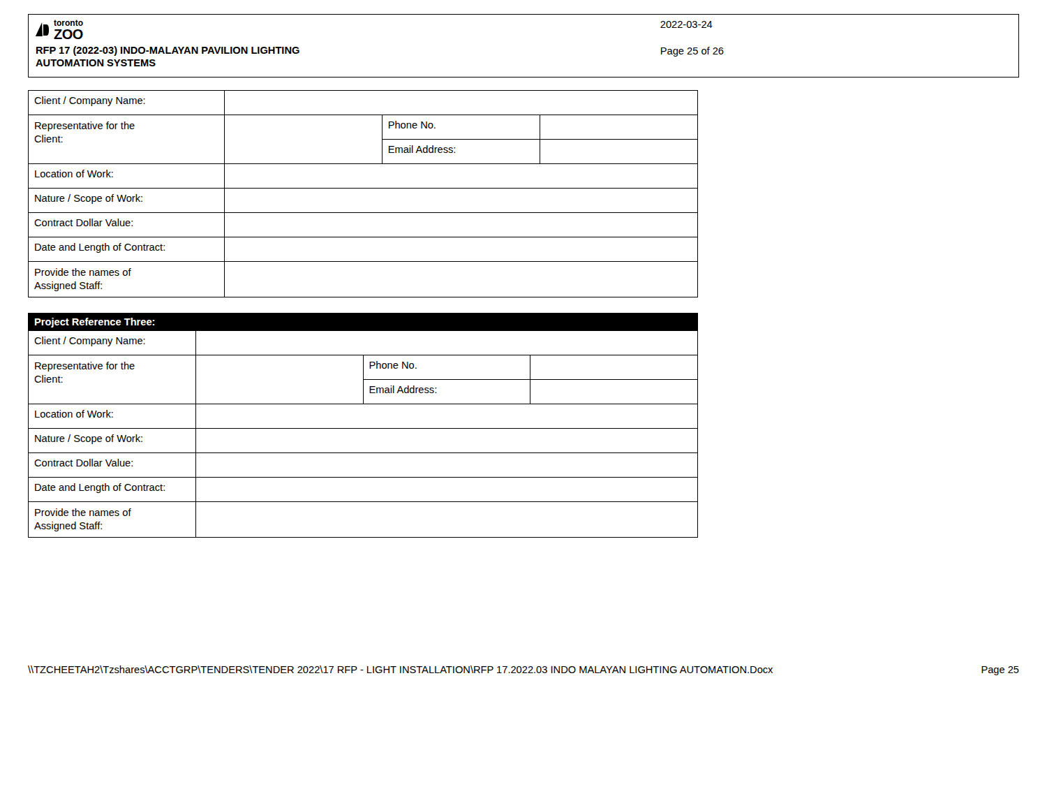toronto ZOO
RFP 17 (2022-03) INDO-MALAYAN PAVILION LIGHTING
AUTOMATION SYSTEMS
2022-03-24
Page 25 of 26
| Client / Company Name: | |
| Representative for the Client: | | Phone No. | |
| Email Address: | |
| Location of Work: | |
| Nature / Scope of Work: | |
| Contract Dollar Value: | |
| Date and Length of Contract: | |
| Provide the names of Assigned Staff: | |
| Project Reference Three: |
| Client / Company Name: | |
| Representative for the Client: | | Phone No. | |
| Email Address: | |
| Location of Work: | |
| Nature / Scope of Work: | |
| Contract Dollar Value: | |
| Date and Length of Contract: | |
| Provide the names of Assigned Staff: | |
\\TZCHEETAH2\Tzshares\ACCTGRP\TENDERS\TENDER 2022\17 RFP - LIGHT INSTALLATION\RFP 17.2022.03 INDO MALAYAN LIGHTING AUTOMATION.Docx Page 25